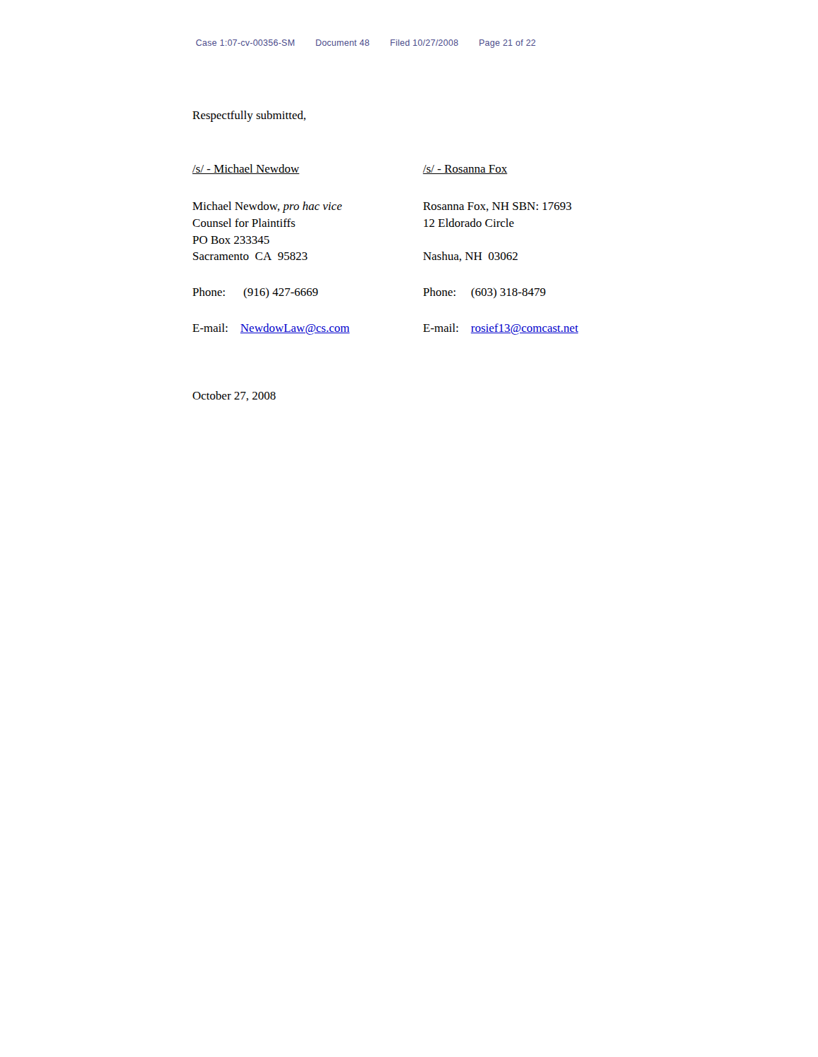Case 1:07-cv-00356-SM Document 48 Filed 10/27/2008 Page 21 of 22
Respectfully submitted,
| /s/ - Michael Newdow | /s/ - Rosanna Fox |
| Michael Newdow, pro hac vice Counsel for Plaintiffs PO Box 233345 Sacramento CA 95823 | Rosanna Fox, NH SBN: 17693 12 Eldorado Circle Nashua, NH 03062 |
| Phone: (916) 427-6669 | Phone: (603) 318-8479 |
| E-mail: NewdowLaw@cs.com | E-mail: rosief13@comcast.net |
October 27, 2008